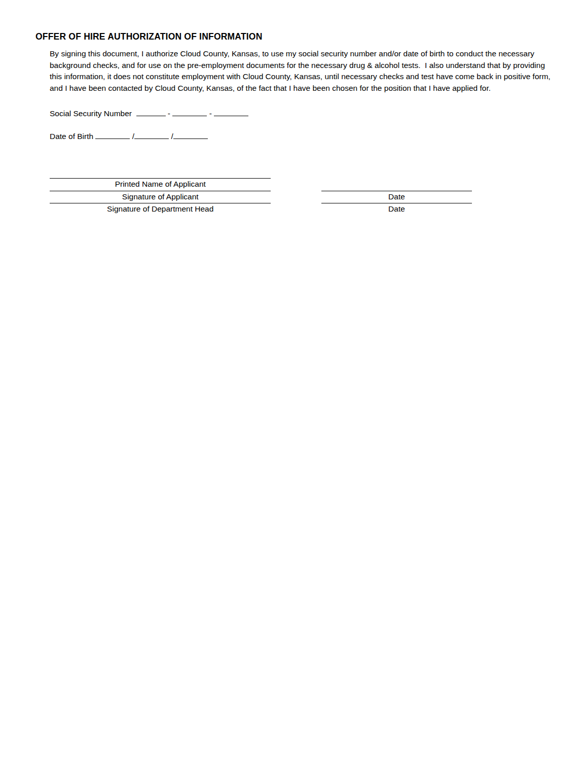OFFER OF HIRE AUTHORIZATION OF INFORMATION
By signing this document, I authorize Cloud County, Kansas, to use my social security number and/or date of birth to conduct the necessary background checks, and for use on the pre-employment documents for the necessary drug & alcohol tests. I also understand that by providing this information, it does not constitute employment with Cloud County, Kansas, until necessary checks and test have come back in positive form, and I have been contacted by Cloud County, Kansas, of the fact that I have been chosen for the position that I have applied for.
Social Security Number - -
Date of Birth / /
| Printed Name of Applicant | | | |
| Signature of Applicant | | Date | |
| Signature of Department Head | | Date | |